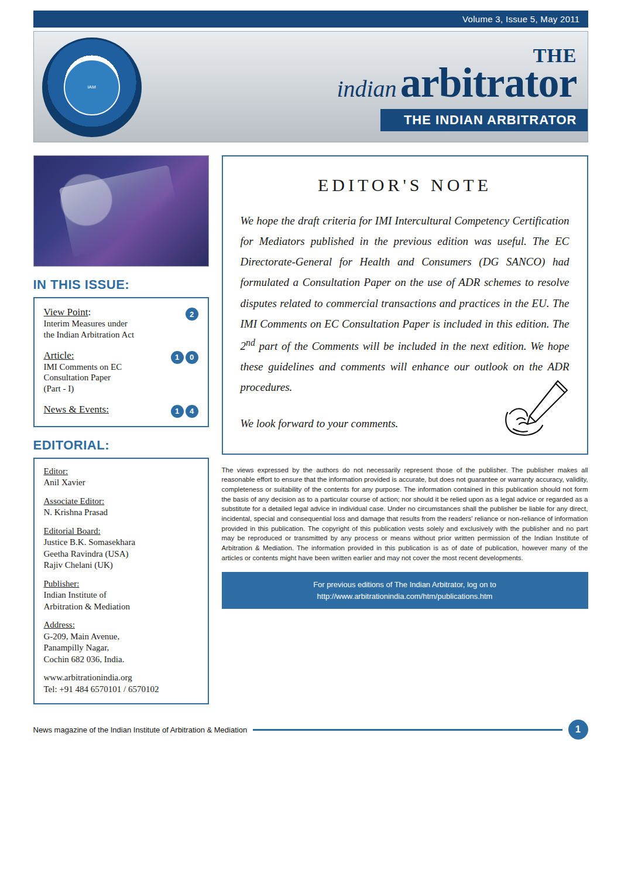Volume 3, Issue 5, May 2011
IAM
THE
indian arbitrator
THE INDIAN ARBITRATOR
IN THIS ISSUE:
View Point:
Interim Measures under
the Indian Arbitration Act
2
Article:
IMI Comments on EC
Consultation Paper
(Part - I)
10
News & Events:
14
EDITORIAL:
Editor: Anil Xavier
Associate Editor: N. Krishna Prasad
Editorial Board: Justice B.K. Somasekhara
Geetha Ravindra (USA)
Rajiv Chelani (UK)
Publisher: Indian Institute of
Arbitration & Mediation
Address: G-209, Main Avenue,
Panampilly Nagar,
Cochin 682 036, India.
www.arbitrationindia.org
Tel: +91 484 6570101 / 6570102
EDITOR'S NOTE
We hope the draft criteria for IMI Intercultural Competency Certification for Mediators published in the previous edition was useful. The EC Directorate-General for Health and Consumers (DG SANCO) had formulated a Consultation Paper on the use of ADR schemes to resolve disputes related to commercial transactions and practices in the EU. The IMI Comments on EC Consultation Paper is included in this edition. The 2nd part of the Comments will be included in the next edition. We hope these guidelines and comments will enhance our outlook on the ADR procedures.
We look forward to your comments.
The views expressed by the authors do not necessarily represent those of the publisher. The publisher makes all reasonable effort to ensure that the information provided is accurate, but does not guarantee or warranty accuracy, validity, completeness or suitability of the contents for any purpose. The information contained in this publication should not form the basis of any decision as to a particular course of action; nor should it be relied upon as a legal advice or regarded as a substitute for a detailed legal advice in individual case. Under no circumstances shall the publisher be liable for any direct, incidental, special and consequential loss and damage that results from the readers' reliance or non-reliance of information provided in this publication. The copyright of this publication vests solely and exclusively with the publisher and no part may be reproduced or transmitted by any process or means without prior written permission of the Indian Institute of Arbitration & Mediation. The information provided in this publication is as of date of publication, however many of the articles or contents might have been written earlier and may not cover the most recent developments.
For previous editions of The Indian Arbitrator, log on to
http://www.arbitrationindia.com/htm/publications.htm
News magazine of the Indian Institute of Arbitration & Mediation
1